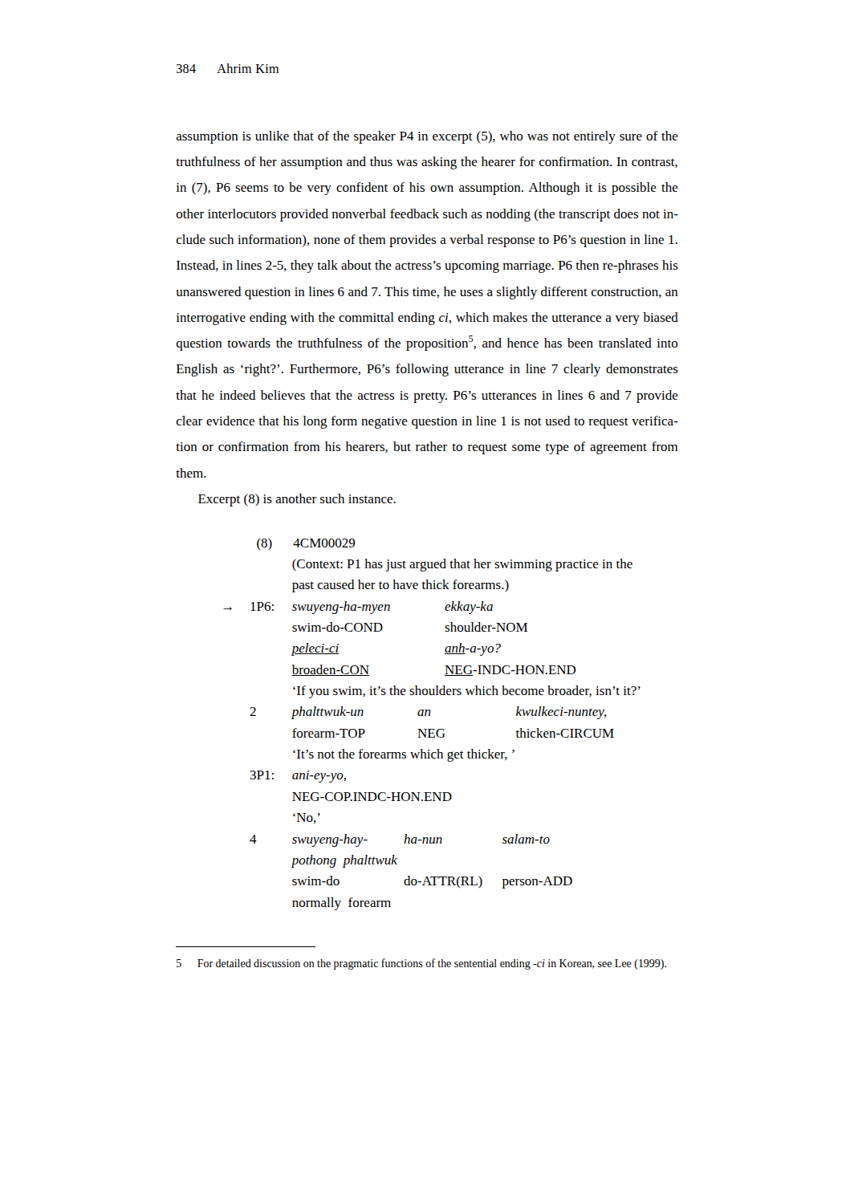384 Ahrim Kim
assumption is unlike that of the speaker P4 in excerpt (5), who was not entirely sure of the truthfulness of her assumption and thus was asking the hearer for confirmation. In contrast, in (7), P6 seems to be very confident of his own assumption. Although it is possible the other interlocutors provided nonverbal feedback such as nodding (the transcript does not include such information), none of them provides a verbal response to P6’s question in line 1. Instead, in lines 2-5, they talk about the actress’s upcoming marriage. P6 then re-phrases his unanswered question in lines 6 and 7. This time, he uses a slightly different construction, an interrogative ending with the committal ending ci, which makes the utterance a very biased question towards the truthfulness of the proposition5, and hence has been translated into English as ‘right?’. Furthermore, P6’s following utterance in line 7 clearly demonstrates that he indeed believes that the actress is pretty. P6’s utterances in lines 6 and 7 provide clear evidence that his long form negative question in line 1 is not used to request verification or confirmation from his hearers, but rather to request some type of agreement from them.
Excerpt (8) is another such instance.
| | | (8) | 4CM00029 |
| | | | (Context: P1 has just argued that her swimming practice in the |
| | | | past caused her to have thick forearms.) |
| → | 1 | P6: | swuyeng-ha-myen ekkay-ka |
| | | | swim-do-COND shoulder-NOM |
| | | | peleci-ci anh -a-yo? |
| | | | broaden-CON NEG -INDC-HON.END |
| | | | ‘If you swim, it’s the shoulders which become broader, isn’t it?’ |
| | 2 | | phalttwuk-un an kwulkeci-nuntey, |
| | | | forearm-TOP NEG thicken-CIRCUM |
| | | | ‘It’s not the forearms which get thicker, ’ |
| | 3 | P1: | ani-ey-yo, |
| | | | NEG-COP.INDC-HON.END |
| | | | ‘No,’ |
| | 4 | | swuyeng-hay- ha-nun salam-to pothong phalttwuk |
| | | | swim-do do-ATTR(RL) person-ADD normally forearm |
5 For detailed discussion on the pragmatic functions of the sentential ending -ci in Korean, see Lee (1999).